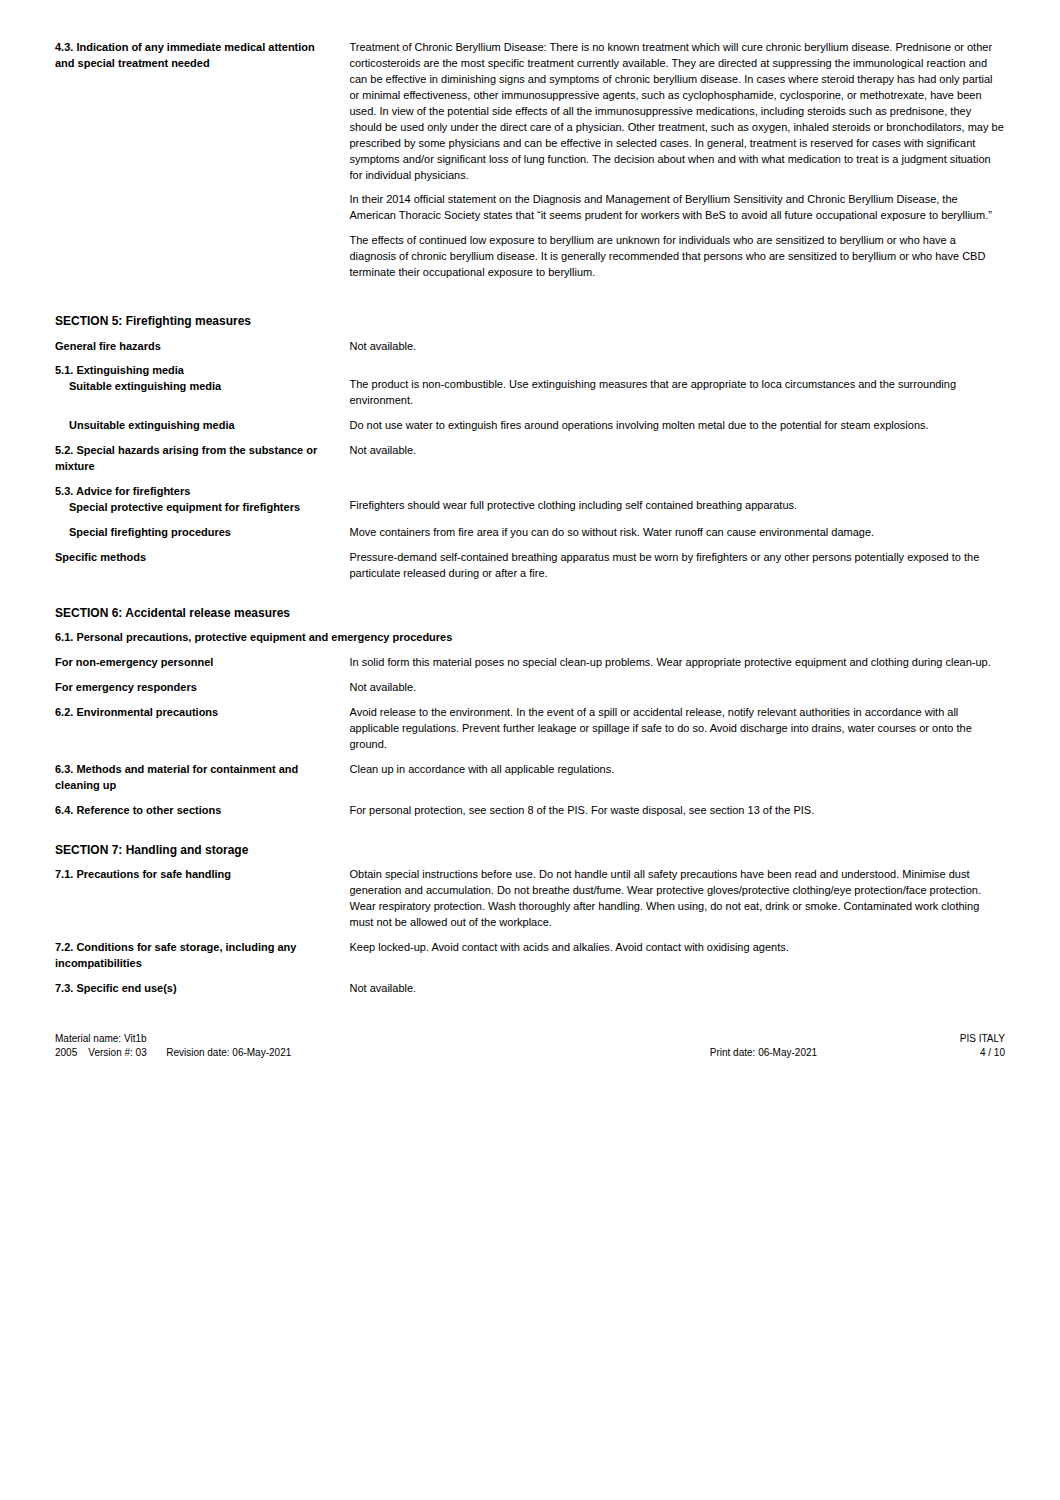| 4.3. Indication of any immediate medical attention and special treatment needed | Treatment of Chronic Beryllium Disease: There is no known treatment which will cure chronic beryllium disease. Prednisone or other corticosteroids are the most specific treatment currently available. They are directed at suppressing the immunological reaction and can be effective in diminishing signs and symptoms of chronic beryllium disease. In cases where steroid therapy has had only partial or minimal effectiveness, other immunosuppressive agents, such as cyclophosphamide, cyclosporine, or methotrexate, have been used. In view of the potential side effects of all the immunosuppressive medications, including steroids such as prednisone, they should be used only under the direct care of a physician. Other treatment, such as oxygen, inhaled steroids or bronchodilators, may be prescribed by some physicians and can be effective in selected cases. In general, treatment is reserved for cases with significant symptoms and/or significant loss of lung function. The decision about when and with what medication to treat is a judgment situation for individual physicians. In their 2014 official statement on the Diagnosis and Management of Beryllium Sensitivity and Chronic Beryllium Disease, the American Thoracic Society states that “it seems prudent for workers with BeS to avoid all future occupational exposure to beryllium.” The effects of continued low exposure to beryllium are unknown for individuals who are sensitized to beryllium or who have a diagnosis of chronic beryllium disease. It is generally recommended that persons who are sensitized to beryllium or who have CBD terminate their occupational exposure to beryllium. |
SECTION 5: Firefighting measures
| General fire hazards | Not available. |
| 5.1. Extinguishing media Suitable extinguishing media | The product is non-combustible. Use extinguishing measures that are appropriate to loca circumstances and the surrounding environment. |
| Unsuitable extinguishing media | Do not use water to extinguish fires around operations involving molten metal due to the potential for steam explosions. |
| 5.2. Special hazards arising from the substance or mixture | Not available. |
| 5.3. Advice for firefighters Special protective equipment for firefighters | Firefighters should wear full protective clothing including self contained breathing apparatus. |
| Special firefighting procedures | Move containers from fire area if you can do so without risk. Water runoff can cause environmental damage. |
| Specific methods | Pressure-demand self-contained breathing apparatus must be worn by firefighters or any other persons potentially exposed to the particulate released during or after a fire. |
SECTION 6: Accidental release measures
6.1. Personal precautions, protective equipment and emergency procedures
| For non-emergency personnel | In solid form this material poses no special clean-up problems. Wear appropriate protective equipment and clothing during clean-up. |
| For emergency responders | Not available. |
| 6.2. Environmental precautions | Avoid release to the environment. In the event of a spill or accidental release, notify relevant authorities in accordance with all applicable regulations. Prevent further leakage or spillage if safe to do so. Avoid discharge into drains, water courses or onto the ground. |
| 6.3. Methods and material for containment and cleaning up | Clean up in accordance with all applicable regulations. |
| 6.4. Reference to other sections | For personal protection, see section 8 of the PIS. For waste disposal, see section 13 of the PIS. |
SECTION 7: Handling and storage
| 7.1. Precautions for safe handling | Obtain special instructions before use. Do not handle until all safety precautions have been read and understood. Minimise dust generation and accumulation. Do not breathe dust/fume. Wear protective gloves/protective clothing/eye protection/face protection. Wear respiratory protection. Wash thoroughly after handling. When using, do not eat, drink or smoke. Contaminated work clothing must not be allowed out of the workplace. |
| 7.2. Conditions for safe storage, including any incompatibilities | Keep locked-up. Avoid contact with acids and alkalies. Avoid contact with oxidising agents. |
| 7.3. Specific end use(s) | Not available. |
| Material name: Vit1b | | PIS ITALY |
| 2005 Version #: 03 Revision date: 06-May-2021 | Print date: 06-May-2021 | 4 / 10 |